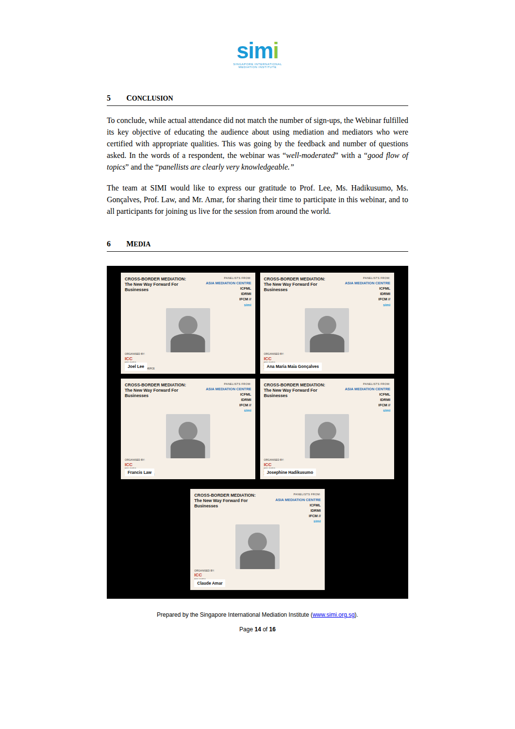simi
SINGAPORE INTERNATIONAL
MEDIATION INSTITUTE
5 CONCLUSION
To conclude, while actual attendance did not match the number of sign-ups, the Webinar fulfilled its key objective of educating the audience about using mediation and mediators who were certified with appropriate qualities. This was going by the feedback and number of questions asked. In the words of a respondent, the webinar was “well-moderated” with a “good flow of topics” and the “panellists are clearly very knowledgeable.”
The team at SIMI would like to express our gratitude to Prof. Lee, Ms. Hadikusumo, Ms. Gonçalves, Prof. Law, and Mr. Amar, for sharing their time to participate in this webinar, and to all participants for joining us live for the session from around the world.
6 MEDIA
CROSS-BORDER MEDIATION: The New Way Forward For Businesses
PANELISTS FROM:
ASIA MEDIATION CENTRE ICFML IDRMI IFCM // simi
ORGANISED BY: ICC MALAYSIA
INTERNATIONAL
CHAMBER OF COMMERCE
Joel Lee
CROSS-BORDER MEDIATION: The New Way Forward For Businesses
PANELISTS FROM:
ASIA MEDIATION CENTRE ICFML IDRMI IFCM // simi
ORGANISED BY: ICC MALAYSIA
INTERNATIONAL
CHAMBER OF COMMERCE
Ana Maria Maia Gonçalves
CROSS-BORDER MEDIATION: The New Way Forward For Businesses
PANELISTS FROM:
ASIA MEDIATION CENTRE ICFML IDRMI IFCM // simi
ORGANISED BY: ICC MALAYSIA
INTERNATIONAL
CHAMBER OF COMMERCE
Francis Law
CROSS-BORDER MEDIATION: The New Way Forward For Businesses
PANELISTS FROM:
ASIA MEDIATION CENTRE ICFML IDRMI IFCM // simi
ORGANISED BY: ICC MALAYSIA
INTERNATIONAL
CHAMBER OF COMMERCE
Josephine Hadikusumo
CROSS-BORDER MEDIATION: The New Way Forward For Businesses
PANELISTS FROM:
ASIA MEDIATION CENTRE ICFML IDRMI IFCM // simi
ORGANISED BY: ICC MALAYSIA
INTERNATIONAL
CHAMBER OF COMMERCE
Claude Amar
Prepared by the Singapore International Mediation Institute (www.simi.org.sg).
Page 14 of 16